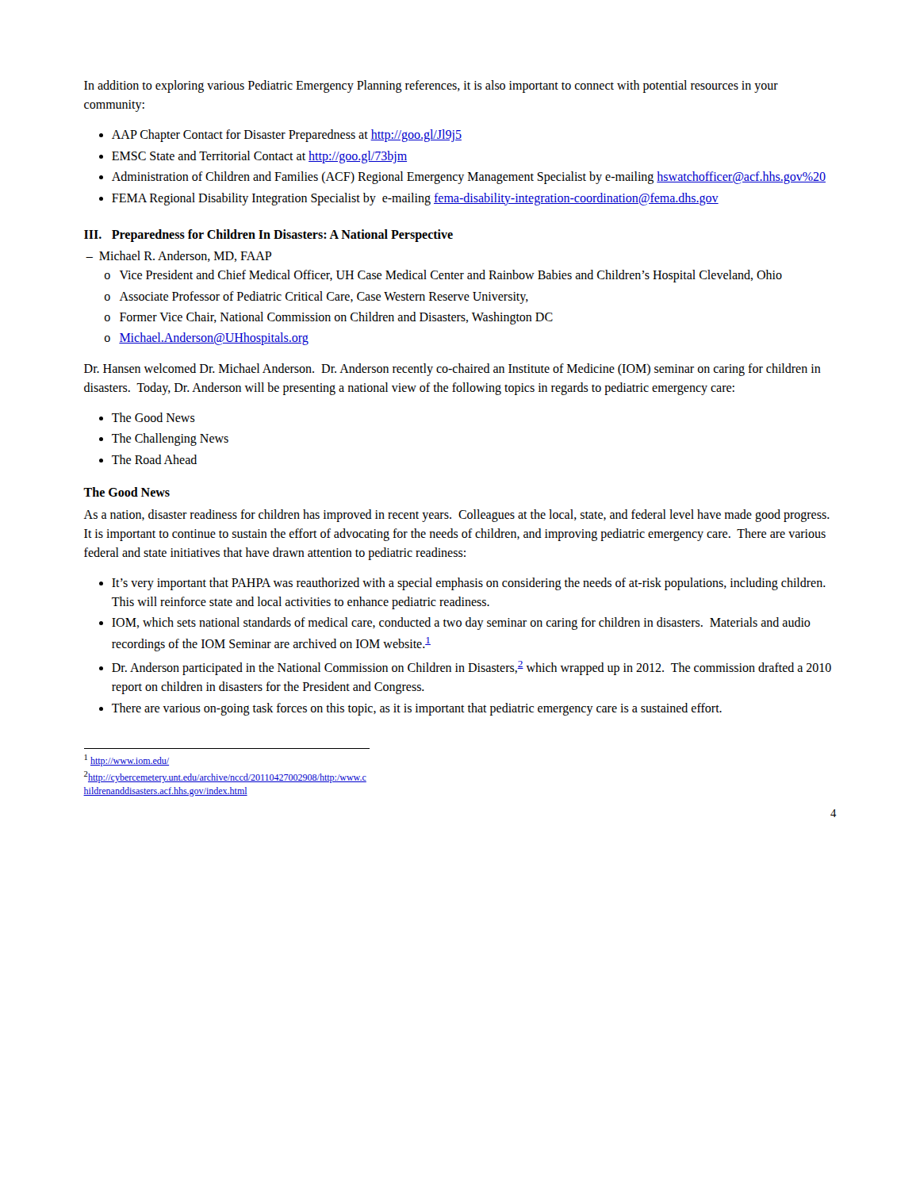In addition to exploring various Pediatric Emergency Planning references, it is also important to connect with potential resources in your community:
AAP Chapter Contact for Disaster Preparedness at http://goo.gl/Jl9j5
EMSC State and Territorial Contact at http://goo.gl/73bjm
Administration of Children and Families (ACF) Regional Emergency Management Specialist by e-mailing hswatchofficer@acf.hhs.gov%20
FEMA Regional Disability Integration Specialist by e-mailing fema-disability-integration-coordination@fema.dhs.gov
III. Preparedness for Children In Disasters: A National Perspective
Michael R. Anderson, MD, FAAP
Vice President and Chief Medical Officer, UH Case Medical Center and Rainbow Babies and Children’s Hospital Cleveland, Ohio
Associate Professor of Pediatric Critical Care, Case Western Reserve University,
Former Vice Chair, National Commission on Children and Disasters, Washington DC
Michael.Anderson@UHhospitals.org
Dr. Hansen welcomed Dr. Michael Anderson. Dr. Anderson recently co-chaired an Institute of Medicine (IOM) seminar on caring for children in disasters. Today, Dr. Anderson will be presenting a national view of the following topics in regards to pediatric emergency care:
The Good News
The Challenging News
The Road Ahead
The Good News
As a nation, disaster readiness for children has improved in recent years. Colleagues at the local, state, and federal level have made good progress. It is important to continue to sustain the effort of advocating for the needs of children, and improving pediatric emergency care. There are various federal and state initiatives that have drawn attention to pediatric readiness:
It’s very important that PAHPA was reauthorized with a special emphasis on considering the needs of at-risk populations, including children. This will reinforce state and local activities to enhance pediatric readiness.
IOM, which sets national standards of medical care, conducted a two day seminar on caring for children in disasters. Materials and audio recordings of the IOM Seminar are archived on IOM website.1
Dr. Anderson participated in the National Commission on Children in Disasters,2 which wrapped up in 2012. The commission drafted a 2010 report on children in disasters for the President and Congress.
There are various on-going task forces on this topic, as it is important that pediatric emergency care is a sustained effort.
1 http://www.iom.edu/
2http://cybercemetery.unt.edu/archive/nccd/20110427002908/http:/www.childrenanddisasters.acf.hhs.gov/index.html
4